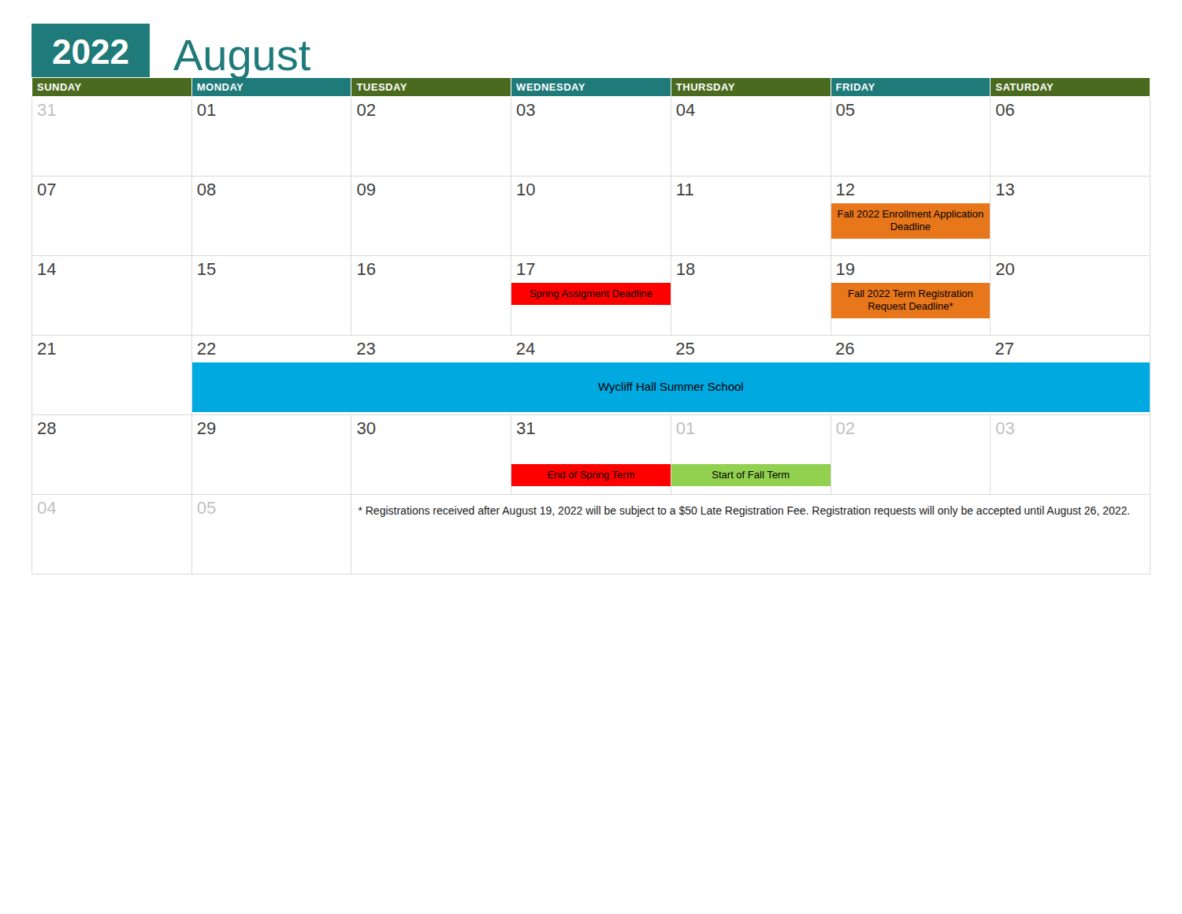2022
August
| SUNDAY | MONDAY | TUESDAY | WEDNESDAY | THURSDAY | FRIDAY | SATURDAY |
| --- | --- | --- | --- | --- | --- | --- |
| 31 | 01 | 02 | 03 | 04 | 05 | 06 |
| 07 | 08 | 09 | 10 | 11 | 12 Fall 2022 Enrollment Application Deadline | 13 |
| 14 | 15 | 16 | 17 Spring Assigment Deadline | 18 | 19 Fall 2022 Term Registration Request Deadline* | 20 |
| 21 | 22 23 24 25 26 27 Wycliff Hall Summer School |
| 28 | 29 | 30 | 31 End of Spring Term | 01 Start of Fall Term | 02 | 03 |
| 04 | 05 | * Registrations received after August 19, 2022 will be subject to a $50 Late Registration Fee. Registration requests will only be accepted until August 26, 2022. |